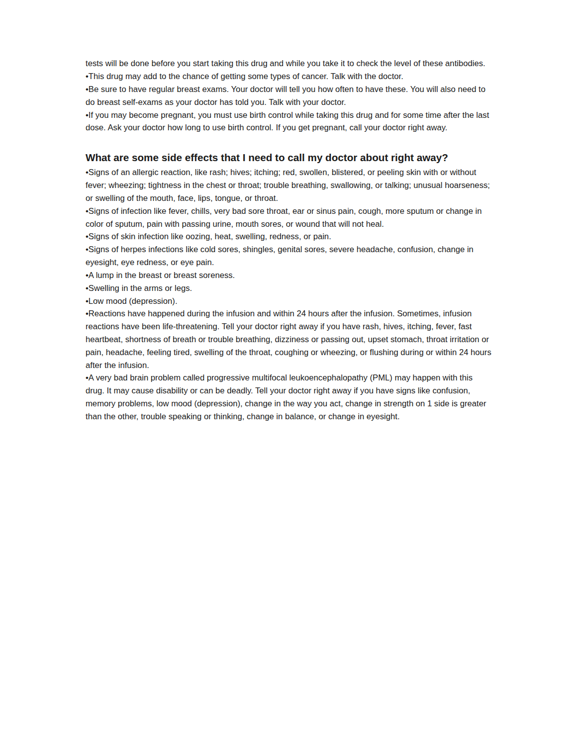tests will be done before you start taking this drug and while you take it to check the level of these antibodies.
•This drug may add to the chance of getting some types of cancer. Talk with the doctor.
•Be sure to have regular breast exams. Your doctor will tell you how often to have these. You will also need to do breast self-exams as your doctor has told you. Talk with your doctor.
•If you may become pregnant, you must use birth control while taking this drug and for some time after the last dose. Ask your doctor how long to use birth control. If you get pregnant, call your doctor right away.
What are some side effects that I need to call my doctor about right away?
•Signs of an allergic reaction, like rash; hives; itching; red, swollen, blistered, or peeling skin with or without fever; wheezing; tightness in the chest or throat; trouble breathing, swallowing, or talking; unusual hoarseness; or swelling of the mouth, face, lips, tongue, or throat.
•Signs of infection like fever, chills, very bad sore throat, ear or sinus pain, cough, more sputum or change in color of sputum, pain with passing urine, mouth sores, or wound that will not heal.
•Signs of skin infection like oozing, heat, swelling, redness, or pain.
•Signs of herpes infections like cold sores, shingles, genital sores, severe headache, confusion, change in eyesight, eye redness, or eye pain.
•A lump in the breast or breast soreness.
•Swelling in the arms or legs.
•Low mood (depression).
•Reactions have happened during the infusion and within 24 hours after the infusion. Sometimes, infusion reactions have been life-threatening. Tell your doctor right away if you have rash, hives, itching, fever, fast heartbeat, shortness of breath or trouble breathing, dizziness or passing out, upset stomach, throat irritation or pain, headache, feeling tired, swelling of the throat, coughing or wheezing, or flushing during or within 24 hours after the infusion.
•A very bad brain problem called progressive multifocal leukoencephalopathy (PML) may happen with this drug. It may cause disability or can be deadly. Tell your doctor right away if you have signs like confusion, memory problems, low mood (depression), change in the way you act, change in strength on 1 side is greater than the other, trouble speaking or thinking, change in balance, or change in eyesight.